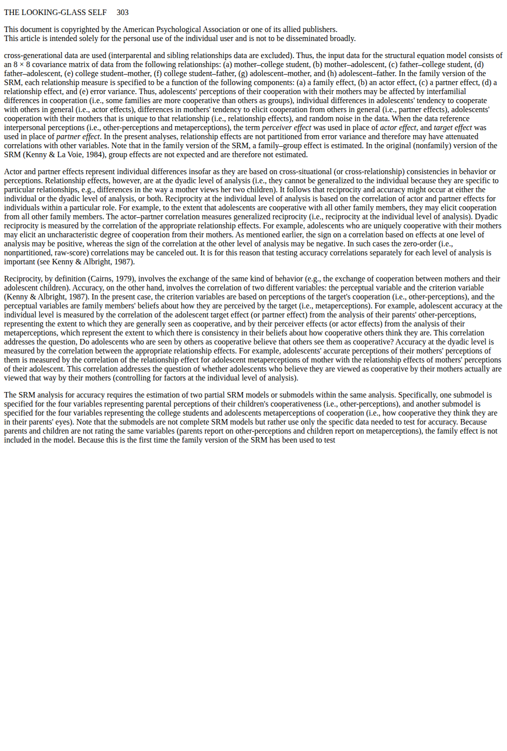THE LOOKING-GLASS SELF 303
This document is copyrighted by the American Psychological Association or one of its allied publishers.
This article is intended solely for the personal use of the individual user and is not to be disseminated broadly.
cross-generational data are used (interparental and sibling relationships data are excluded). Thus, the input data for the structural equation model consists of an 8 × 8 covariance matrix of data from the following relationships: (a) mother–college student, (b) mother–adolescent, (c) father–college student, (d) father–adolescent, (e) college student–mother, (f) college student–father, (g) adolescent–mother, and (h) adolescent–father. In the family version of the SRM, each relationship measure is specified to be a function of the following components: (a) a family effect, (b) an actor effect, (c) a partner effect, (d) a relationship effect, and (e) error variance. Thus, adolescents' perceptions of their cooperation with their mothers may be affected by interfamilial differences in cooperation (i.e., some families are more cooperative than others as groups), individual differences in adolescents' tendency to cooperate with others in general (i.e., actor effects), differences in mothers' tendency to elicit cooperation from others in general (i.e., partner effects), adolescents' cooperation with their mothers that is unique to that relationship (i.e., relationship effects), and random noise in the data. When the data reference interpersonal perceptions (i.e., other-perceptions and metaperceptions), the term perceiver effect was used in place of actor effect, and target effect was used in place of partner effect. In the present analyses, relationship effects are not partitioned from error variance and therefore may have attenuated correlations with other variables. Note that in the family version of the SRM, a family–group effect is estimated. In the original (nonfamily) version of the SRM (Kenny & La Voie, 1984), group effects are not expected and are therefore not estimated.
Actor and partner effects represent individual differences insofar as they are based on cross-situational (or cross-relationship) consistencies in behavior or perceptions. Relationship effects, however, are at the dyadic level of analysis (i.e., they cannot be generalized to the individual because they are specific to particular relationships, e.g., differences in the way a mother views her two children). It follows that reciprocity and accuracy might occur at either the individual or the dyadic level of analysis, or both. Reciprocity at the individual level of analysis is based on the correlation of actor and partner effects for individuals within a particular role. For example, to the extent that adolescents are cooperative with all other family members, they may elicit cooperation from all other family members. The actor–partner correlation measures generalized reciprocity (i.e., reciprocity at the individual level of analysis). Dyadic reciprocity is measured by the correlation of the appropriate relationship effects. For example, adolescents who are uniquely cooperative with their mothers may elicit an uncharacteristic degree of cooperation from their mothers. As mentioned earlier, the sign on a correlation based on effects at one level of analysis may be positive, whereas the sign of the correlation at the other level of analysis may be negative. In such cases the zero-order (i.e., nonpartitioned, raw-score) correlations may be canceled out. It is for this reason that testing accuracy correlations separately for each level of analysis is important (see Kenny & Albright, 1987).
Reciprocity, by definition (Cairns, 1979), involves the exchange of the same kind of behavior (e.g., the exchange of cooperation between mothers and their adolescent children). Accuracy, on the other hand, involves the correlation of two different variables: the perceptual variable and the criterion variable (Kenny & Albright, 1987). In the present case, the criterion variables are based on perceptions of the target's cooperation (i.e., other-perceptions), and the perceptual variables are family members' beliefs about how they are perceived by the target (i.e., metaperceptions). For example, adolescent accuracy at the individual level is measured by the correlation of the adolescent target effect (or partner effect) from the analysis of their parents' other-perceptions, representing the extent to which they are generally seen as cooperative, and by their perceiver effects (or actor effects) from the analysis of their metaperceptions, which represent the extent to which there is consistency in their beliefs about how cooperative others think they are. This correlation addresses the question, Do adolescents who are seen by others as cooperative believe that others see them as cooperative? Accuracy at the dyadic level is measured by the correlation between the appropriate relationship effects. For example, adolescents' accurate perceptions of their mothers' perceptions of them is measured by the correlation of the relationship effect for adolescent metaperceptions of mother with the relationship effects of mothers' perceptions of their adolescent. This correlation addresses the question of whether adolescents who believe they are viewed as cooperative by their mothers actually are viewed that way by their mothers (controlling for factors at the individual level of analysis).
The SRM analysis for accuracy requires the estimation of two partial SRM models or submodels within the same analysis. Specifically, one submodel is specified for the four variables representing parental perceptions of their children's cooperativeness (i.e., other-perceptions), and another submodel is specified for the four variables representing the college students and adolescents metaperceptions of cooperation (i.e., how cooperative they think they are in their parents' eyes). Note that the submodels are not complete SRM models but rather use only the specific data needed to test for accuracy. Because parents and children are not rating the same variables (parents report on other-perceptions and children report on metaperceptions), the family effect is not included in the model. Because this is the first time the family version of the SRM has been used to test